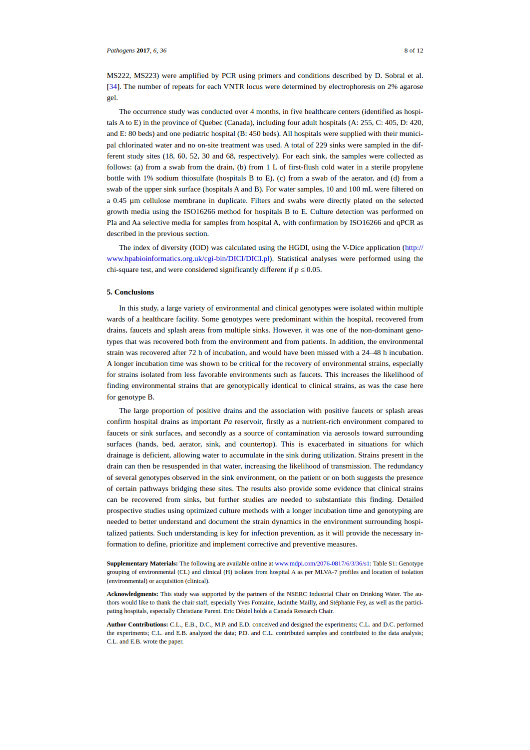Pathogens 2017, 6, 36
8 of 12
MS222, MS223) were amplified by PCR using primers and conditions described by D. Sobral et al. [34]. The number of repeats for each VNTR locus were determined by electrophoresis on 2% agarose gel.
The occurrence study was conducted over 4 months, in five healthcare centers (identified as hospitals A to E) in the province of Quebec (Canada), including four adult hospitals (A: 255, C: 405, D: 420, and E: 80 beds) and one pediatric hospital (B: 450 beds). All hospitals were supplied with their municipal chlorinated water and no on-site treatment was used. A total of 229 sinks were sampled in the different study sites (18, 60, 52, 30 and 68, respectively). For each sink, the samples were collected as follows: (a) from a swab from the drain, (b) from 1 L of first-flush cold water in a sterile propylene bottle with 1% sodium thiosulfate (hospitals B to E), (c) from a swab of the aerator, and (d) from a swab of the upper sink surface (hospitals A and B). For water samples, 10 and 100 mL were filtered on a 0.45 µm cellulose membrane in duplicate. Filters and swabs were directly plated on the selected growth media using the ISO16266 method for hospitals B to E. Culture detection was performed on PIa and Aa selective media for samples from hospital A, with confirmation by ISO16266 and qPCR as described in the previous section.
The index of diversity (IOD) was calculated using the HGDI, using the V-Dice application (http://www.hpabioinformatics.org.uk/cgi-bin/DICI/DICI.pl). Statistical analyses were performed using the chi-square test, and were considered significantly different if p ≤ 0.05.
5. Conclusions
In this study, a large variety of environmental and clinical genotypes were isolated within multiple wards of a healthcare facility. Some genotypes were predominant within the hospital, recovered from drains, faucets and splash areas from multiple sinks. However, it was one of the non-dominant genotypes that was recovered both from the environment and from patients. In addition, the environmental strain was recovered after 72 h of incubation, and would have been missed with a 24–48 h incubation. A longer incubation time was shown to be critical for the recovery of environmental strains, especially for strains isolated from less favorable environments such as faucets. This increases the likelihood of finding environmental strains that are genotypically identical to clinical strains, as was the case here for genotype B.
The large proportion of positive drains and the association with positive faucets or splash areas confirm hospital drains as important Pa reservoir, firstly as a nutrient-rich environment compared to faucets or sink surfaces, and secondly as a source of contamination via aerosols toward surrounding surfaces (hands, bed, aerator, sink, and countertop). This is exacerbated in situations for which drainage is deficient, allowing water to accumulate in the sink during utilization. Strains present in the drain can then be resuspended in that water, increasing the likelihood of transmission. The redundancy of several genotypes observed in the sink environment, on the patient or on both suggests the presence of certain pathways bridging these sites. The results also provide some evidence that clinical strains can be recovered from sinks, but further studies are needed to substantiate this finding. Detailed prospective studies using optimized culture methods with a longer incubation time and genotyping are needed to better understand and document the strain dynamics in the environment surrounding hospitalized patients. Such understanding is key for infection prevention, as it will provide the necessary information to define, prioritize and implement corrective and preventive measures.
Supplementary Materials: The following are available online at www.mdpi.com/2076-0817/6/3/36/s1: Table S1: Genotype grouping of environmental (CL) and clinical (H) isolates from hospital A as per MLVA-7 profiles and location of isolation (environmental) or acquisition (clinical).
Acknowledgments: This study was supported by the partners of the NSERC Industrial Chair on Drinking Water. The authors would like to thank the chair staff, especially Yves Fontaine, Jacinthe Mailly, and Stéphanie Fey, as well as the participating hospitals, especially Christiane Parent. Eric Déziel holds a Canada Research Chair.
Author Contributions: C.L., E.B., D.C., M.P. and E.D. conceived and designed the experiments; C.L. and D.C. performed the experiments; C.L. and E.B. analyzed the data; P.D. and C.L. contributed samples and contributed to the data analysis; C.L. and E.B. wrote the paper.